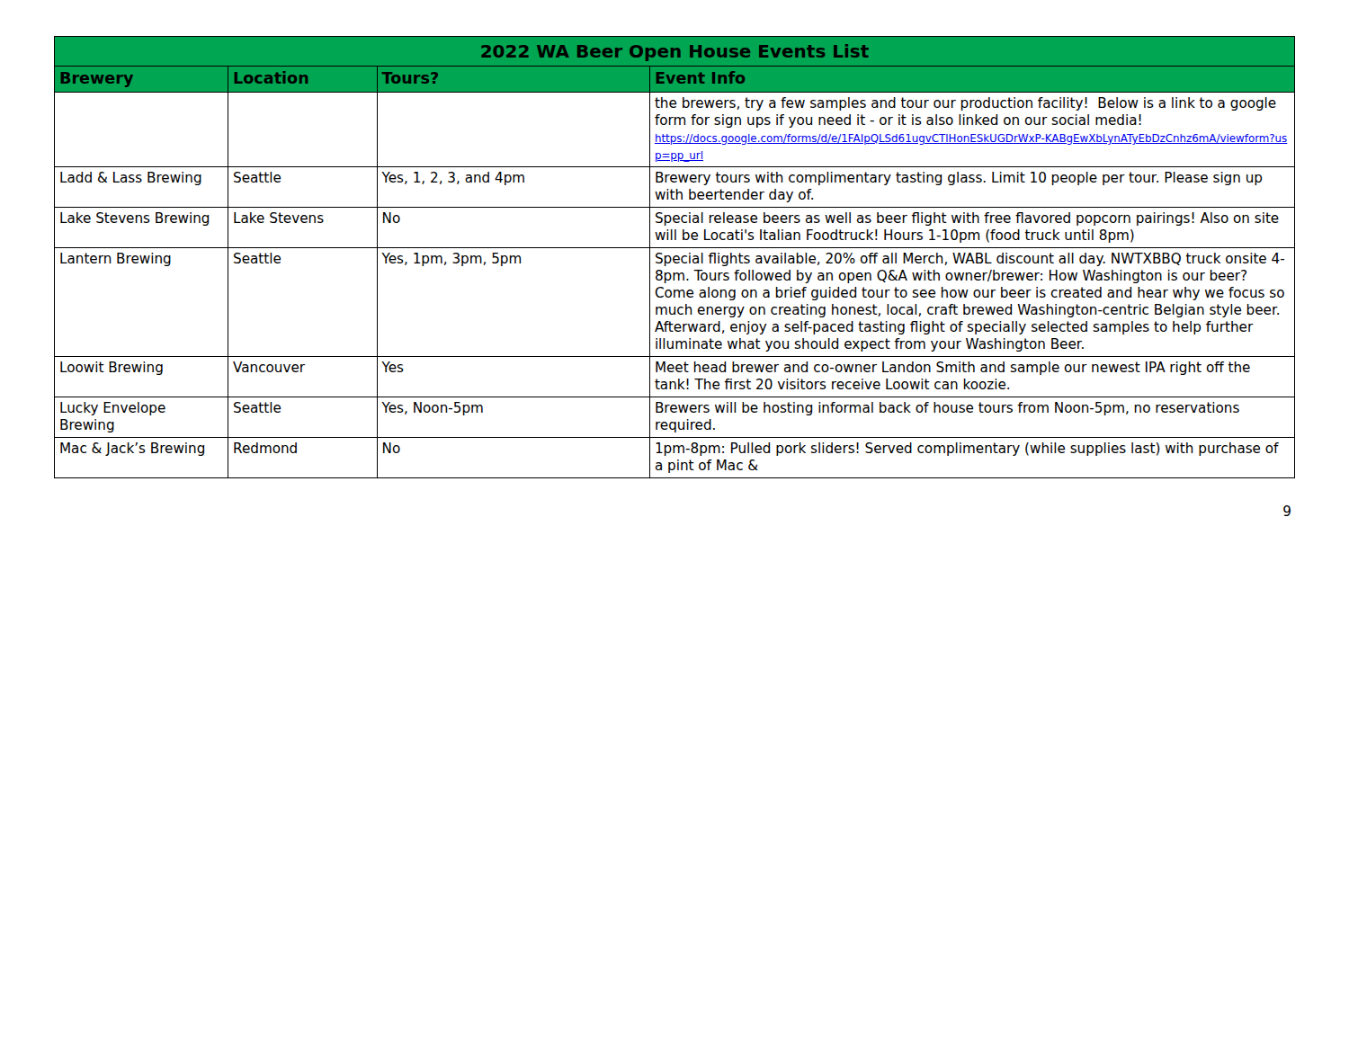2022 WA Beer Open House Events List
| Brewery | Location | Tours? | Event Info |
| --- | --- | --- | --- |
| | | | the brewers, try a few samples and tour our production facility! Below is a link to a google form for sign ups if you need it - or it is also linked on our social media! https://docs.google.com/forms/d/e/1FAIpQLSd61ugvCTlHonESkUGDrWxP-KABgEwXbLynATyEbDzCnhz6mA/viewform?usp=pp_url |
| Ladd & Lass Brewing | Seattle | Yes, 1, 2, 3, and 4pm | Brewery tours with complimentary tasting glass. Limit 10 people per tour. Please sign up with beertender day of. |
| Lake Stevens Brewing | Lake Stevens | No | Special release beers as well as beer flight with free flavored popcorn pairings! Also on site will be Locati's Italian Foodtruck! Hours 1-10pm (food truck until 8pm) |
| Lantern Brewing | Seattle | Yes, 1pm, 3pm, 5pm | Special flights available, 20% off all Merch, WABL discount all day. NWTXBBQ truck onsite 4-8pm. Tours followed by an open Q&A with owner/brewer: How Washington is our beer? Come along on a brief guided tour to see how our beer is created and hear why we focus so much energy on creating honest, local, craft brewed Washington-centric Belgian style beer. Afterward, enjoy a self-paced tasting flight of specially selected samples to help further illuminate what you should expect from your Washington Beer. |
| Loowit Brewing | Vancouver | Yes | Meet head brewer and co-owner Landon Smith and sample our newest IPA right off the tank! The first 20 visitors receive Loowit can koozie. |
| Lucky Envelope Brewing | Seattle | Yes, Noon-5pm | Brewers will be hosting informal back of house tours from Noon-5pm, no reservations required. |
| Mac & Jack’s Brewing | Redmond | No | 1pm-8pm: Pulled pork sliders! Served complimentary (while supplies last) with purchase of a pint of Mac & |
9